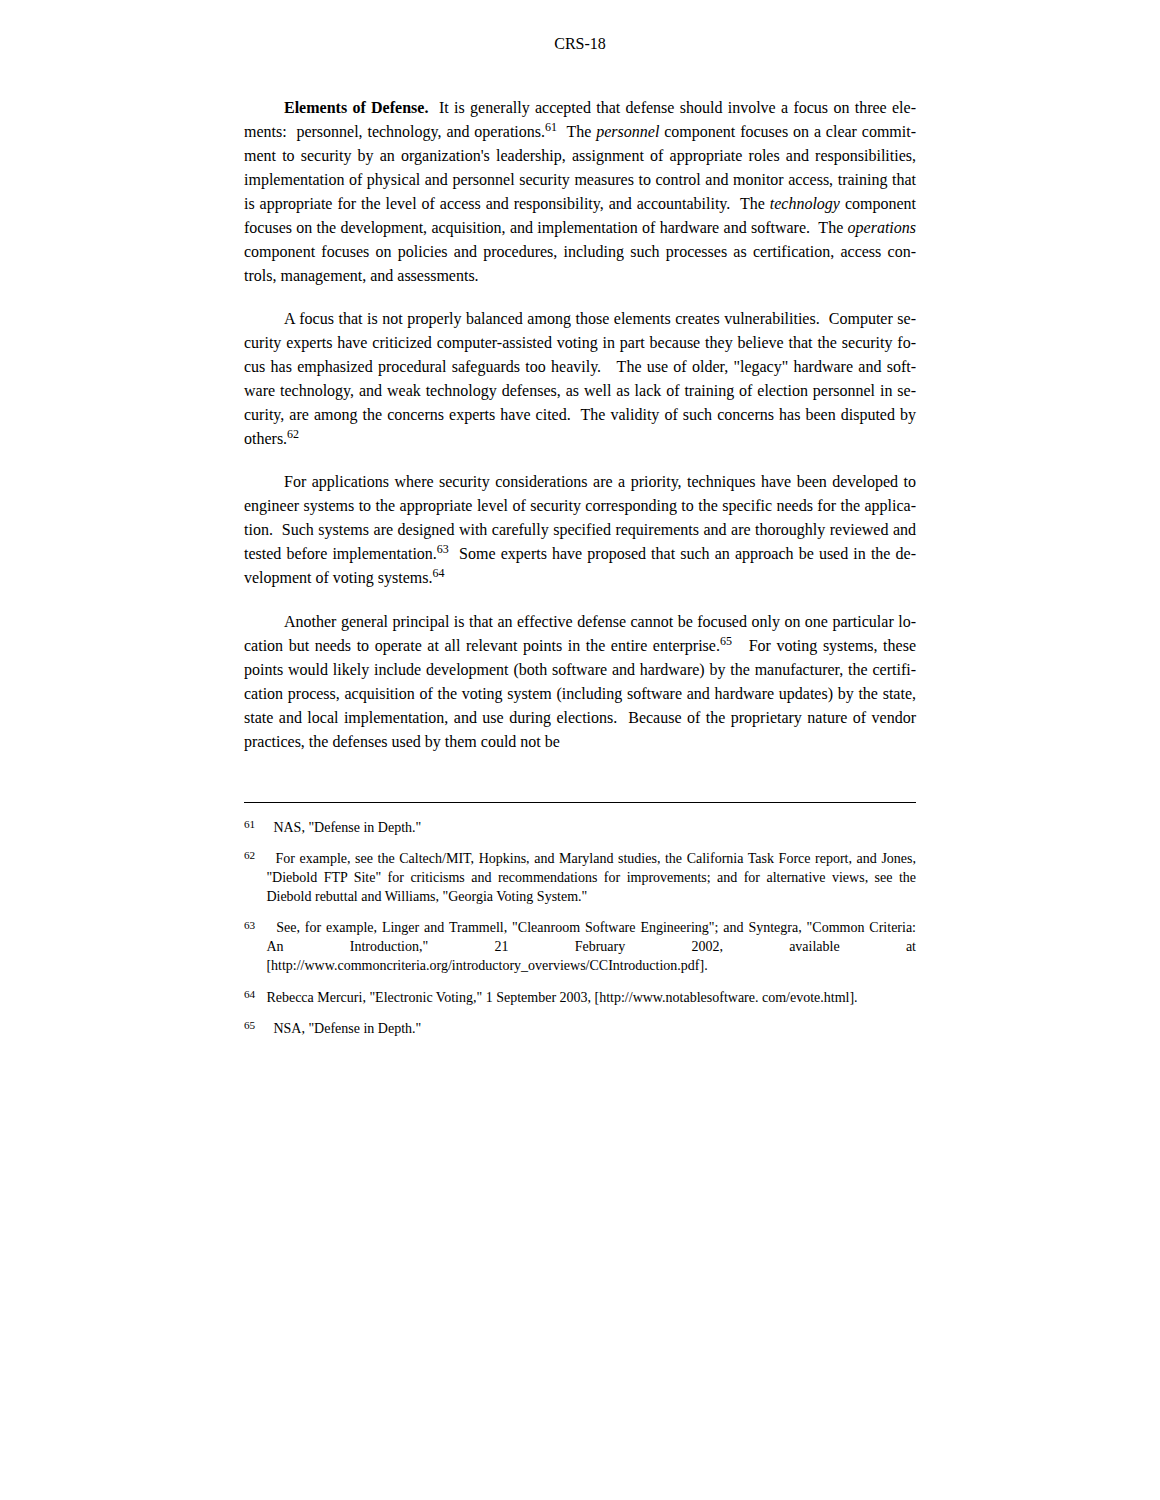CRS-18
Elements of Defense. It is generally accepted that defense should involve a focus on three elements: personnel, technology, and operations.61 The personnel component focuses on a clear commitment to security by an organization's leadership, assignment of appropriate roles and responsibilities, implementation of physical and personnel security measures to control and monitor access, training that is appropriate for the level of access and responsibility, and accountability. The technology component focuses on the development, acquisition, and implementation of hardware and software. The operations component focuses on policies and procedures, including such processes as certification, access controls, management, and assessments.
A focus that is not properly balanced among those elements creates vulnerabilities. Computer security experts have criticized computer-assisted voting in part because they believe that the security focus has emphasized procedural safeguards too heavily. The use of older, "legacy" hardware and software technology, and weak technology defenses, as well as lack of training of election personnel in security, are among the concerns experts have cited. The validity of such concerns has been disputed by others.62
For applications where security considerations are a priority, techniques have been developed to engineer systems to the appropriate level of security corresponding to the specific needs for the application. Such systems are designed with carefully specified requirements and are thoroughly reviewed and tested before implementation.63 Some experts have proposed that such an approach be used in the development of voting systems.64
Another general principal is that an effective defense cannot be focused only on one particular location but needs to operate at all relevant points in the entire enterprise.65 For voting systems, these points would likely include development (both software and hardware) by the manufacturer, the certification process, acquisition of the voting system (including software and hardware updates) by the state, state and local implementation, and use during elections. Because of the proprietary nature of vendor practices, the defenses used by them could not be
61 NAS, "Defense in Depth."
62 For example, see the Caltech/MIT, Hopkins, and Maryland studies, the California Task Force report, and Jones, "Diebold FTP Site" for criticisms and recommendations for improvements; and for alternative views, see the Diebold rebuttal and Williams, "Georgia Voting System."
63 See, for example, Linger and Trammell, "Cleanroom Software Engineering"; and Syntegra, "Common Criteria: An Introduction," 21 February 2002, available at [http://www.commoncriteria.org/introductory_overviews/CCIntroduction.pdf].
64 Rebecca Mercuri, "Electronic Voting," 1 September 2003, [http://www.notablesoftware. com/evote.html].
65 NSA, "Defense in Depth."